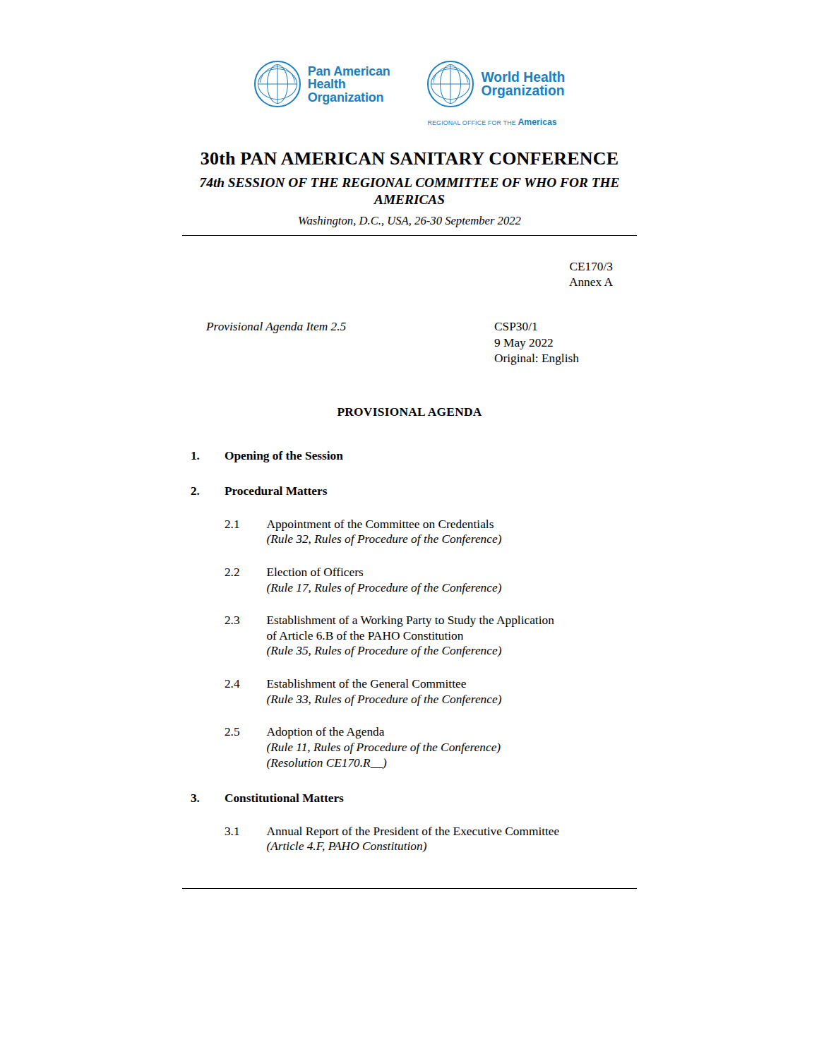Pan American Health Organization
World Health Organization
REGIONAL OFFICE FOR THE Americas
30th PAN AMERICAN SANITARY CONFERENCE
74th SESSION OF THE REGIONAL COMMITTEE OF WHO FOR THE AMERICAS
Washington, D.C., USA, 26-30 September 2022
CE170/3
Annex A
Provisional Agenda Item 2.5
CSP30/1
9 May 2022
Original: English
PROVISIONAL AGENDA
1. Opening of the Session
2. Procedural Matters
2.1 Appointment of the Committee on Credentials (Rule 32, Rules of Procedure of the Conference)
2.2 Election of Officers (Rule 17, Rules of Procedure of the Conference)
2.3 Establishment of a Working Party to Study the Application of Article 6.B of the PAHO Constitution (Rule 35, Rules of Procedure of the Conference)
2.4 Establishment of the General Committee (Rule 33, Rules of Procedure of the Conference)
2.5 Adoption of the Agenda (Rule 11, Rules of Procedure of the Conference) (Resolution CE170.R__)
3. Constitutional Matters
3.1 Annual Report of the President of the Executive Committee (Article 4.F, PAHO Constitution)